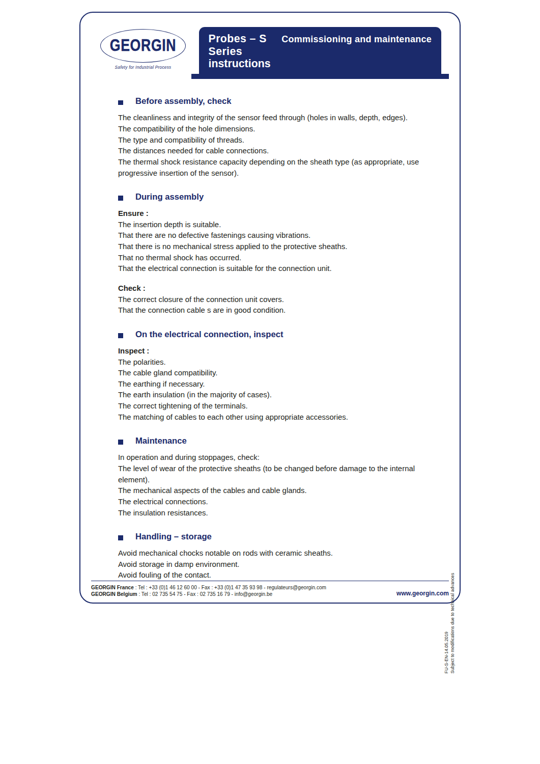GEORGIN
Safety for Industrial Process
Probes – S Series
Commissioning and maintenance
instructions
Before assembly, check
The cleanliness and integrity of the sensor feed through (holes in walls, depth, edges).
The compatibility of the hole dimensions.
The type and compatibility of threads.
The distances needed for cable connections.
The thermal shock resistance capacity depending on the sheath type (as appropriate, use progressive insertion of the sensor).
During assembly
Ensure :
The insertion depth is suitable.
That there are no defective fastenings causing vibrations.
That there is no mechanical stress applied to the protective sheaths.
That no thermal shock has occurred.
That the electrical connection is suitable for the connection unit.
Check :
The correct closure of the connection unit covers.
That the connection cable s are in good condition.
On the electrical connection, inspect
Inspect :
The polarities.
The cable gland compatibility.
The earthing if necessary.
The earth insulation (in the majority of cases).
The correct tightening of the terminals.
The matching of cables to each other using appropriate accessories.
Maintenance
In operation and during stoppages, check:
The level of wear of the protective sheaths (to be changed before damage to the internal element).
The mechanical aspects of the cables and cable glands.
The electrical connections.
The insulation resistances.
Handling – storage
Avoid mechanical chocks notable on rods with ceramic sheaths.
Avoid storage in damp environment.
Avoid fouling of the contact.
FU-S-EN-14.05.2019 Subject to modifications due to technical advances
GEORGIN France : Tel : +33 (0)1 46 12 60 00 - Fax : +33 (0)1 47 35 93 98 - regulateurs@georgin.com
GEORGIN Belgium : Tel : 02 735 54 75 - Fax : 02 735 16 79 - info@georgin.be
www.georgin.com